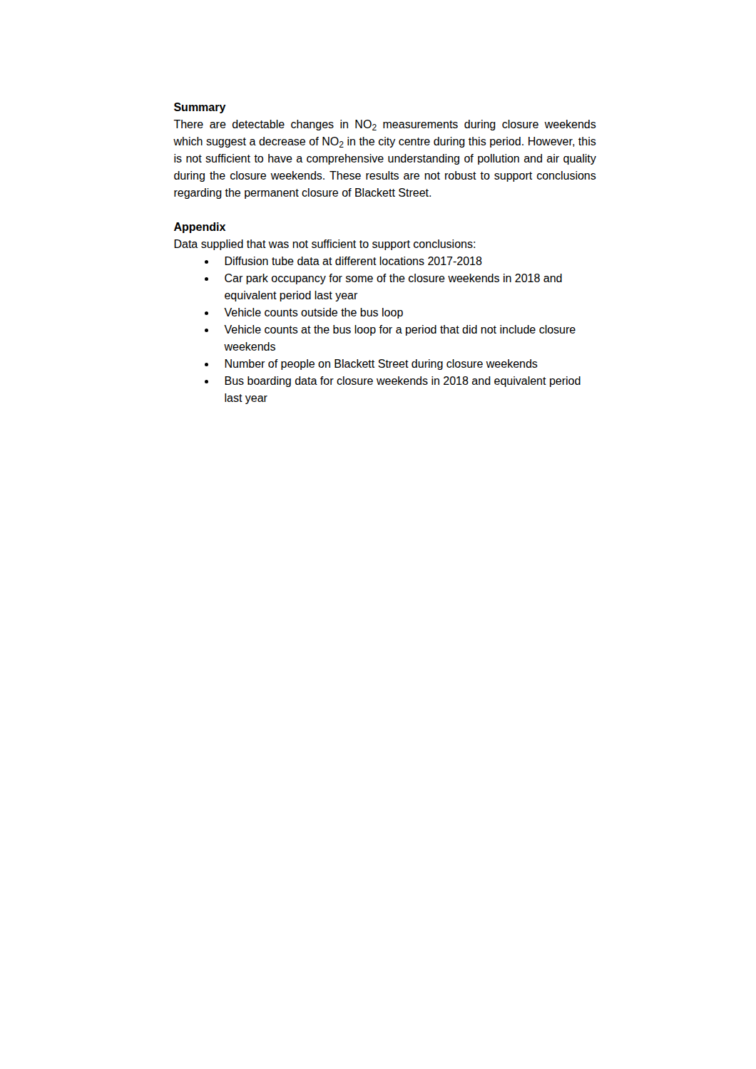Summary
There are detectable changes in NO2 measurements during closure weekends which suggest a decrease of NO2 in the city centre during this period. However, this is not sufficient to have a comprehensive understanding of pollution and air quality during the closure weekends. These results are not robust to support conclusions regarding the permanent closure of Blackett Street.
Appendix
Data supplied that was not sufficient to support conclusions:
Diffusion tube data at different locations 2017-2018
Car park occupancy for some of the closure weekends in 2018 and equivalent period last year
Vehicle counts outside the bus loop
Vehicle counts at the bus loop for a period that did not include closure weekends
Number of people on Blackett Street during closure weekends
Bus boarding data for closure weekends in 2018 and equivalent period last year